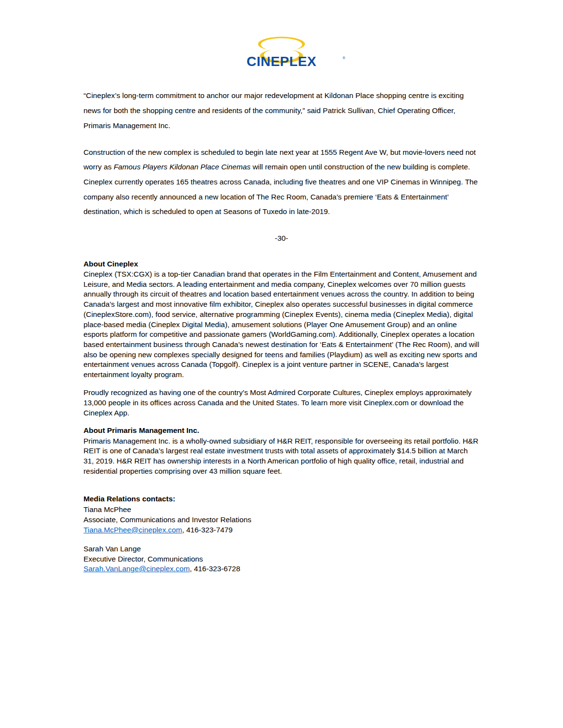CINEPLEX ®
“Cineplex’s long-term commitment to anchor our major redevelopment at Kildonan Place shopping centre is exciting news for both the shopping centre and residents of the community,” said Patrick Sullivan, Chief Operating Officer, Primaris Management Inc.
Construction of the new complex is scheduled to begin late next year at 1555 Regent Ave W, but movie-lovers need not worry as Famous Players Kildonan Place Cinemas will remain open until construction of the new building is complete. Cineplex currently operates 165 theatres across Canada, including five theatres and one VIP Cinemas in Winnipeg. The company also recently announced a new location of The Rec Room, Canada’s premiere ‘Eats & Entertainment’ destination, which is scheduled to open at Seasons of Tuxedo in late-2019.
-30-
About Cineplex
Cineplex (TSX:CGX) is a top-tier Canadian brand that operates in the Film Entertainment and Content, Amusement and Leisure, and Media sectors. A leading entertainment and media company, Cineplex welcomes over 70 million guests annually through its circuit of theatres and location based entertainment venues across the country. In addition to being Canada’s largest and most innovative film exhibitor, Cineplex also operates successful businesses in digital commerce (CineplexStore.com), food service, alternative programming (Cineplex Events), cinema media (Cineplex Media), digital place-based media (Cineplex Digital Media), amusement solutions (Player One Amusement Group) and an online esports platform for competitive and passionate gamers (WorldGaming.com). Additionally, Cineplex operates a location based entertainment business through Canada’s newest destination for ‘Eats & Entertainment’ (The Rec Room), and will also be opening new complexes specially designed for teens and families (Playdium) as well as exciting new sports and entertainment venues across Canada (Topgolf). Cineplex is a joint venture partner in SCENE, Canada’s largest entertainment loyalty program.
Proudly recognized as having one of the country’s Most Admired Corporate Cultures, Cineplex employs approximately 13,000 people in its offices across Canada and the United States. To learn more visit Cineplex.com or download the Cineplex App.
About Primaris Management Inc.
Primaris Management Inc. is a wholly-owned subsidiary of H&R REIT, responsible for overseeing its retail portfolio. H&R REIT is one of Canada’s largest real estate investment trusts with total assets of approximately $14.5 billion at March 31, 2019. H&R REIT has ownership interests in a North American portfolio of high quality office, retail, industrial and residential properties comprising over 43 million square feet.
Media Relations contacts:
Tiana McPhee
Associate, Communications and Investor Relations
Tiana.McPhee@cineplex.com, 416-323-7479
Sarah Van Lange
Executive Director, Communications
Sarah.VanLange@cineplex.com, 416-323-6728